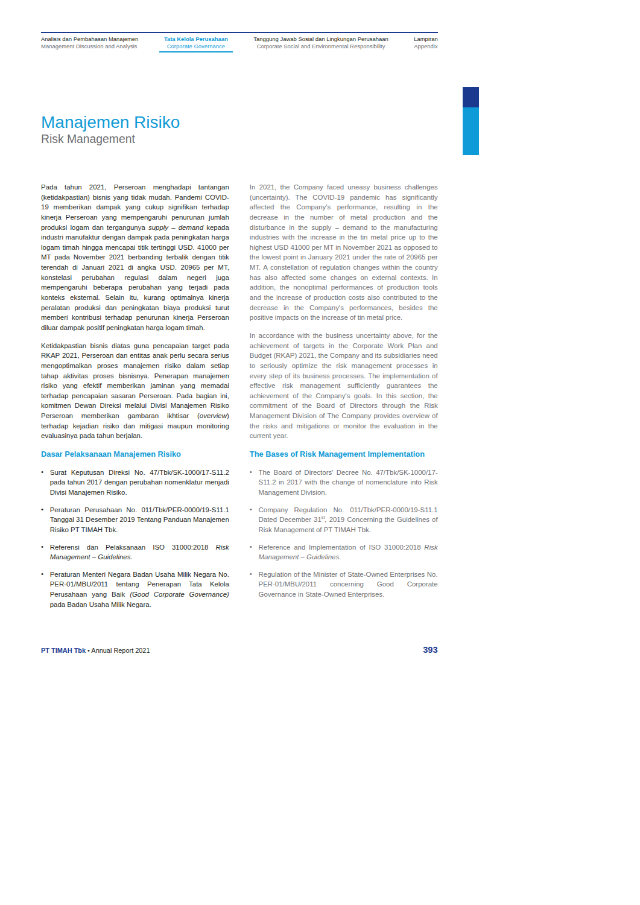Analisis dan Pembahasan Manajemen
Management Discussion and Analysis
Tata Kelola Perusahaan
Corporate Governance
Tanggung Jawab Sosial dan Lingkungan Perusahaan
Corporate Social and Environmental Responsibility
Lampiran
Appendix
Manajemen RisikoRisk Management
Pada tahun 2021, Perseroan menghadapi tantangan (ketidakpastian) bisnis yang tidak mudah. Pandemi COVID-19 memberikan dampak yang cukup signifikan terhadap kinerja Perseroan yang mempengaruhi penurunan jumlah produksi logam dan tergangunya supply – demand kepada industri manufaktur dengan dampak pada peningkatan harga logam timah hingga mencapai titik tertinggi USD. 41000 per MT pada November 2021 berbanding terbalik dengan titik terendah di Januari 2021 di angka USD. 20965 per MT, konstelasi perubahan regulasi dalam negeri juga mempengaruhi beberapa perubahan yang terjadi pada konteks eksternal. Selain itu, kurang optimalnya kinerja peralatan produksi dan peningkatan biaya produksi turut memberi kontribusi terhadap penurunan kinerja Perseroan diluar dampak positif peningkatan harga logam timah.
Ketidakpastian bisnis diatas guna pencapaian target pada RKAP 2021, Perseroan dan entitas anak perlu secara serius mengoptimalkan proses manajemen risiko dalam setiap tahap aktivitas proses bisnisnya. Penerapan manajemen risiko yang efektif memberikan jaminan yang memadai terhadap pencapaian sasaran Perseroan. Pada bagian ini, komitmen Dewan Direksi melalui Divisi Manajemen Risiko Perseroan memberikan gambaran ikhtisar (overview) terhadap kejadian risiko dan mitigasi maupun monitoring evaluasinya pada tahun berjalan.
Dasar Pelaksanaan Manajemen Risiko
Surat Keputusan Direksi No. 47/Tbk/SK-1000/17-S11.2 pada tahun 2017 dengan perubahan nomenklatur menjadi Divisi Manajemen Risiko.
Peraturan Perusahaan No. 011/Tbk/PER-0000/19-S11.1 Tanggal 31 Desember 2019 Tentang Panduan Manajemen Risiko PT TIMAH Tbk.
Referensi dan Pelaksanaan ISO 31000:2018 Risk Management – Guidelines.
Peraturan Menteri Negara Badan Usaha Milik Negara No. PER-01/MBU/2011 tentang Penerapan Tata Kelola Perusahaan yang Baik (Good Corporate Governance) pada Badan Usaha Milik Negara.
In 2021, the Company faced uneasy business challenges (uncertainty). The COVID-19 pandemic has significantly affected the Company's performance, resulting in the decrease in the number of metal production and the disturbance in the supply – demand to the manufacturing industries with the increase in the tin metal price up to the highest USD 41000 per MT in November 2021 as opposed to the lowest point in January 2021 under the rate of 20965 per MT. A constellation of regulation changes within the country has also affected some changes on external contexts. In addition, the nonoptimal performances of production tools and the increase of production costs also contributed to the decrease in the Company's performances, besides the positive impacts on the increase of tin metal price.
In accordance with the business uncertainty above, for the achievement of targets in the Corporate Work Plan and Budget (RKAP) 2021, the Company and its subsidiaries need to seriously optimize the risk management processes in every step of its business processes. The implementation of effective risk management sufficiently guarantees the achievement of the Company's goals. In this section, the commitment of the Board of Directors through the Risk Management Division of The Company provides overview of the risks and mitigations or monitor the evaluation in the current year.
The Bases of Risk Management Implementation
The Board of Directors' Decree No. 47/Tbk/SK-1000/17-S11.2 in 2017 with the change of nomenclature into Risk Management Division.
Company Regulation No. 011/Tbk/PER-0000/19-S11.1 Dated December 31st, 2019 Concerning the Guidelines of Risk Management of PT TIMAH Tbk.
Reference and Implementation of ISO 31000:2018 Risk Management – Guidelines.
Regulation of the Minister of State-Owned Enterprises No. PER-01/MBU/2011 concerning Good Corporate Governance in State-Owned Enterprises.
PT TIMAH Tbk • Annual Report 2021
393